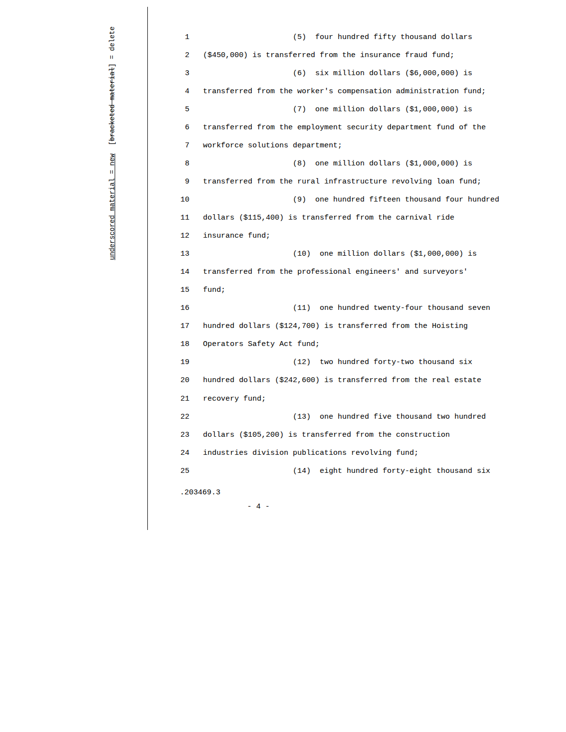underscored material = new [bracketed material] = delete
| 1 | (5) four hundred fifty thousand dollars |
| 2 | ($450,000) is transferred from the insurance fraud fund; |
| 3 | (6) six million dollars ($6,000,000) is |
| 4 | transferred from the worker's compensation administration fund; |
| 5 | (7) one million dollars ($1,000,000) is |
| 6 | transferred from the employment security department fund of the |
| 7 | workforce solutions department; |
| 8 | (8) one million dollars ($1,000,000) is |
| 9 | transferred from the rural infrastructure revolving loan fund; |
| 10 | (9) one hundred fifteen thousand four hundred |
| 11 | dollars ($115,400) is transferred from the carnival ride |
| 12 | insurance fund; |
| 13 | (10) one million dollars ($1,000,000) is |
| 14 | transferred from the professional engineers' and surveyors' |
| 15 | fund; |
| 16 | (11) one hundred twenty-four thousand seven |
| 17 | hundred dollars ($124,700) is transferred from the Hoisting |
| 18 | Operators Safety Act fund; |
| 19 | (12) two hundred forty-two thousand six |
| 20 | hundred dollars ($242,600) is transferred from the real estate |
| 21 | recovery fund; |
| 22 | (13) one hundred five thousand two hundred |
| 23 | dollars ($105,200) is transferred from the construction |
| 24 | industries division publications revolving fund; |
| 25 | (14) eight hundred forty-eight thousand six |
.203469.3
- 4 -